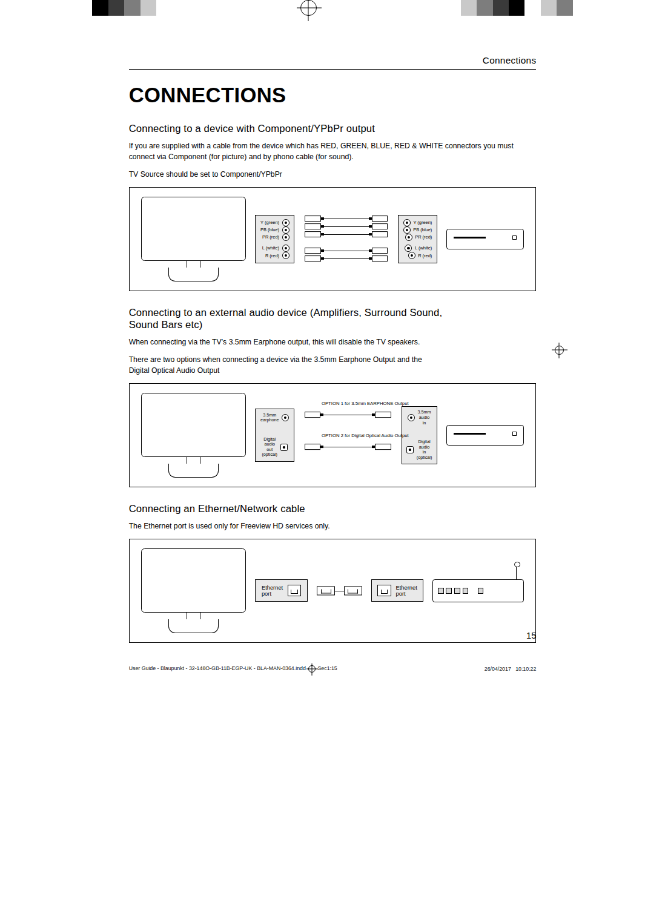Connections
CONNECTIONS
Connecting to a device with Component/YPbPr output
If you are supplied with a cable from the device which has RED, GREEN, BLUE, RED & WHITE connectors you must connect via Component (for picture) and by phono cable (for sound).
TV Source should be set to Component/YPbPr
Y (green)
PB (blue)
PR (red)
L (white)
R (red)
Y (green)
PB (blue)
PR (red)
L (white)
R (red)
Connecting to an external audio device (Amplifiers, Surround Sound,
Sound Bars etc)
When connecting via the TV’s 3.5mm Earphone output, this will disable the TV speakers.
There are two options when connecting a device via the 3.5mm Earphone Output and the
Digital Optical Audio Output
3.5mm
earphone
Digital
audio
out
(optical)
OPTION 1 for 3.5mm EARPHONE Output
OPTION 2 for Digital Optical Audio Output
3.5mm
audio
in
Digital
audio
in
(optical)
Connecting an Ethernet/Network cable
The Ethernet port is used only for Freeview HD services only.
Ethernet
port
Ethernet
port
15
User Guide - Blaupunkt - 32-148O-GB-11B-EGP-UK - BLA-MAN-0364.indd Sec1:15
26/04/2017 10:10:22